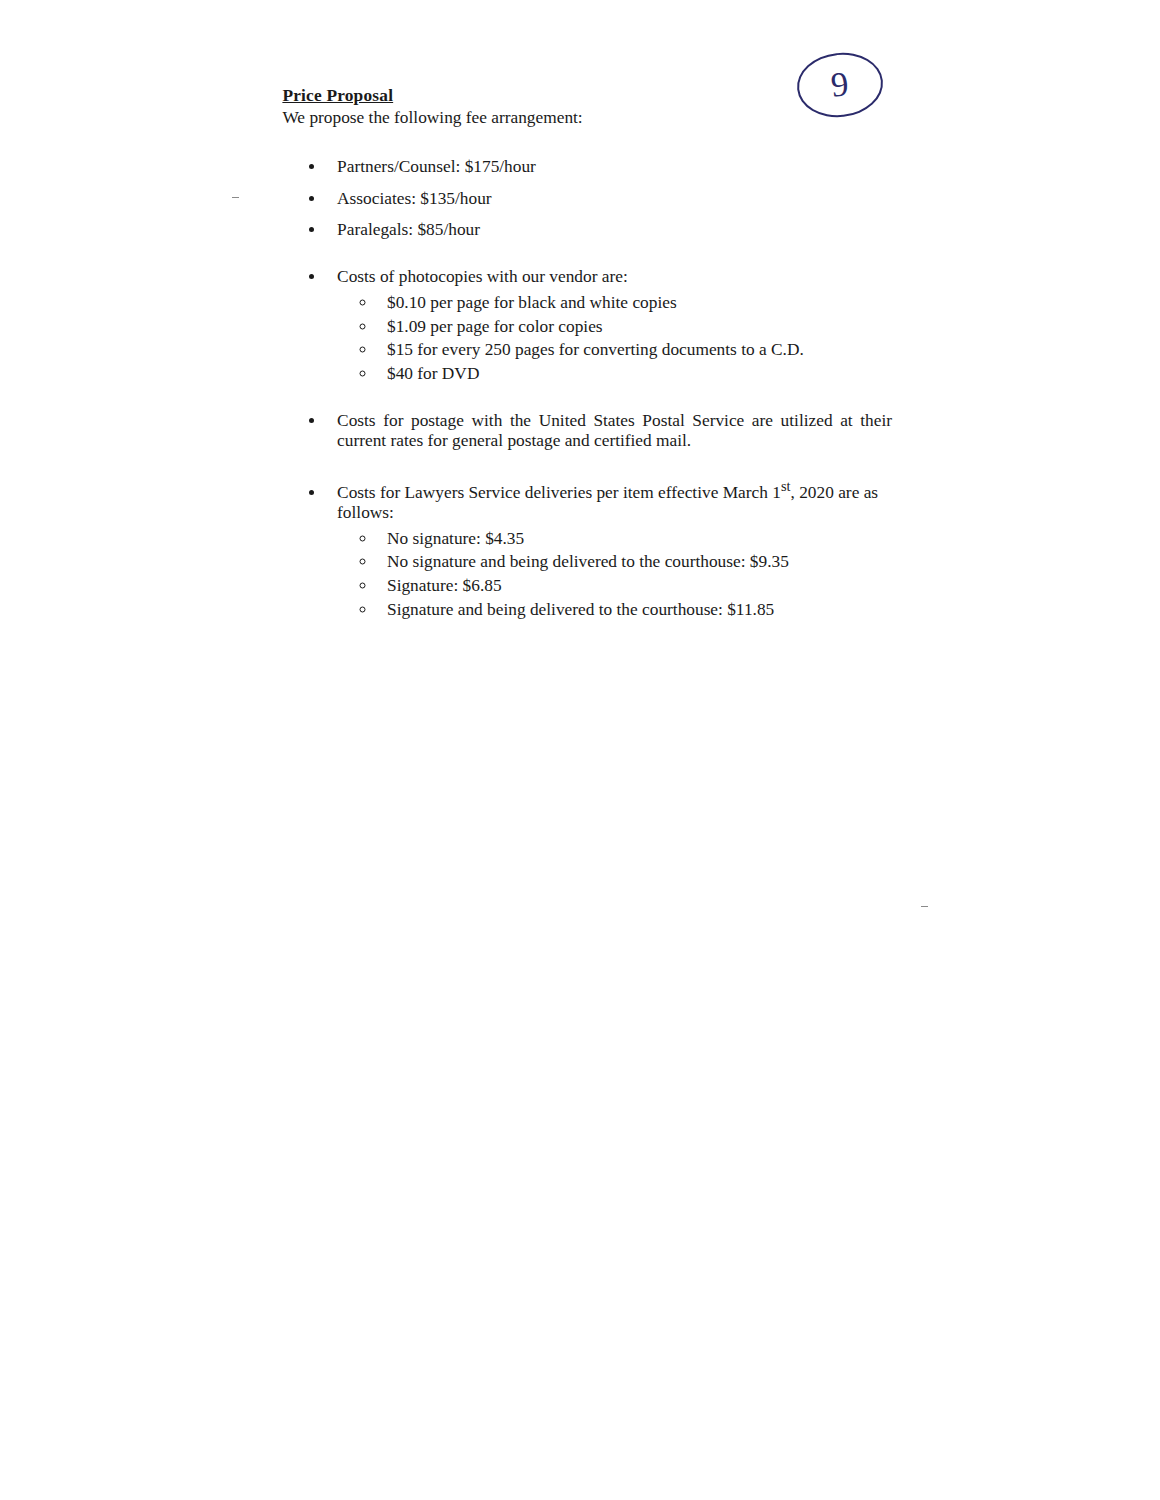9
Price Proposal
We propose the following fee arrangement:
Partners/Counsel: $175/hour
Associates: $135/hour
Paralegals: $85/hour
Costs of photocopies with our vendor are:
$0.10 per page for black and white copies
$1.09 per page for color copies
$15 for every 250 pages for converting documents to a C.D.
$40 for DVD
Costs for postage with the United States Postal Service are utilized at their current rates for general postage and certified mail.
Costs for Lawyers Service deliveries per item effective March 1st, 2020 are as follows:
No signature: $4.35
No signature and being delivered to the courthouse: $9.35
Signature: $6.85
Signature and being delivered to the courthouse: $11.85